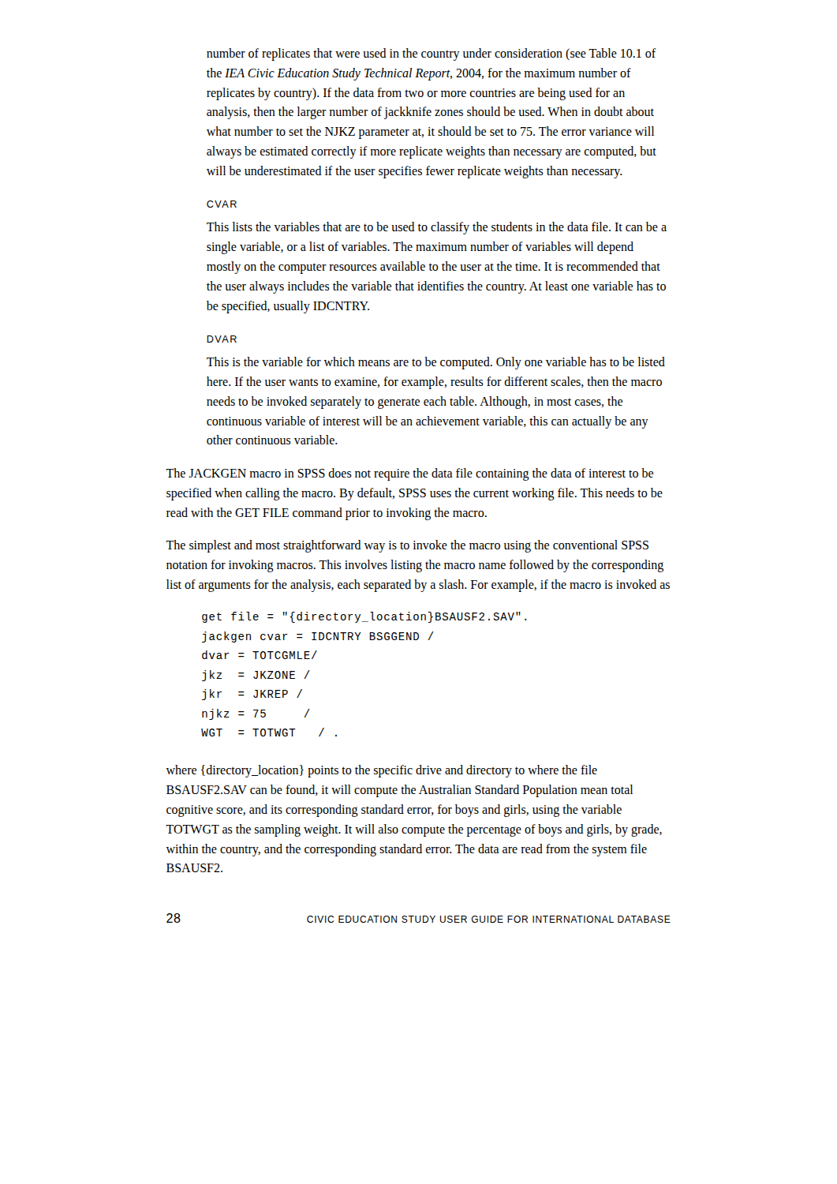number of replicates that were used in the country under consideration (see Table 10.1 of the IEA Civic Education Study Technical Report, 2004, for the maximum number of replicates by country). If the data from two or more countries are being used for an analysis, then the larger number of jackknife zones should be used. When in doubt about what number to set the NJKZ parameter at, it should be set to 75. The error variance will always be estimated correctly if more replicate weights than necessary are computed, but will be underestimated if the user specifies fewer replicate weights than necessary.
CVAR
This lists the variables that are to be used to classify the students in the data file. It can be a single variable, or a list of variables. The maximum number of variables will depend mostly on the computer resources available to the user at the time. It is recommended that the user always includes the variable that identifies the country. At least one variable has to be specified, usually IDCNTRY.
DVAR
This is the variable for which means are to be computed. Only one variable has to be listed here. If the user wants to examine, for example, results for different scales, then the macro needs to be invoked separately to generate each table. Although, in most cases, the continuous variable of interest will be an achievement variable, this can actually be any other continuous variable.
The JACKGEN macro in SPSS does not require the data file containing the data of interest to be specified when calling the macro. By default, SPSS uses the current working file. This needs to be read with the GET FILE command prior to invoking the macro.
The simplest and most straightforward way is to invoke the macro using the conventional SPSS notation for invoking macros. This involves listing the macro name followed by the corresponding list of arguments for the analysis, each separated by a slash. For example, if the macro is invoked as
get file = "{directory_location}BSAUSF2.SAV".
jackgen cvar = IDCNTRY BSGGEND /
dvar = TOTCGMLE/
jkz = JKZONE /
jkr = JKREP /
njkz = 75 /
WGT = TOTWGT / .
where {directory_location} points to the specific drive and directory to where the file BSAUSF2.SAV can be found, it will compute the Australian Standard Population mean total cognitive score, and its corresponding standard error, for boys and girls, using the variable TOTWGT as the sampling weight. It will also compute the percentage of boys and girls, by grade, within the country, and the corresponding standard error. The data are read from the system file BSAUSF2.
28
Civic Education Study User Guide for International Database